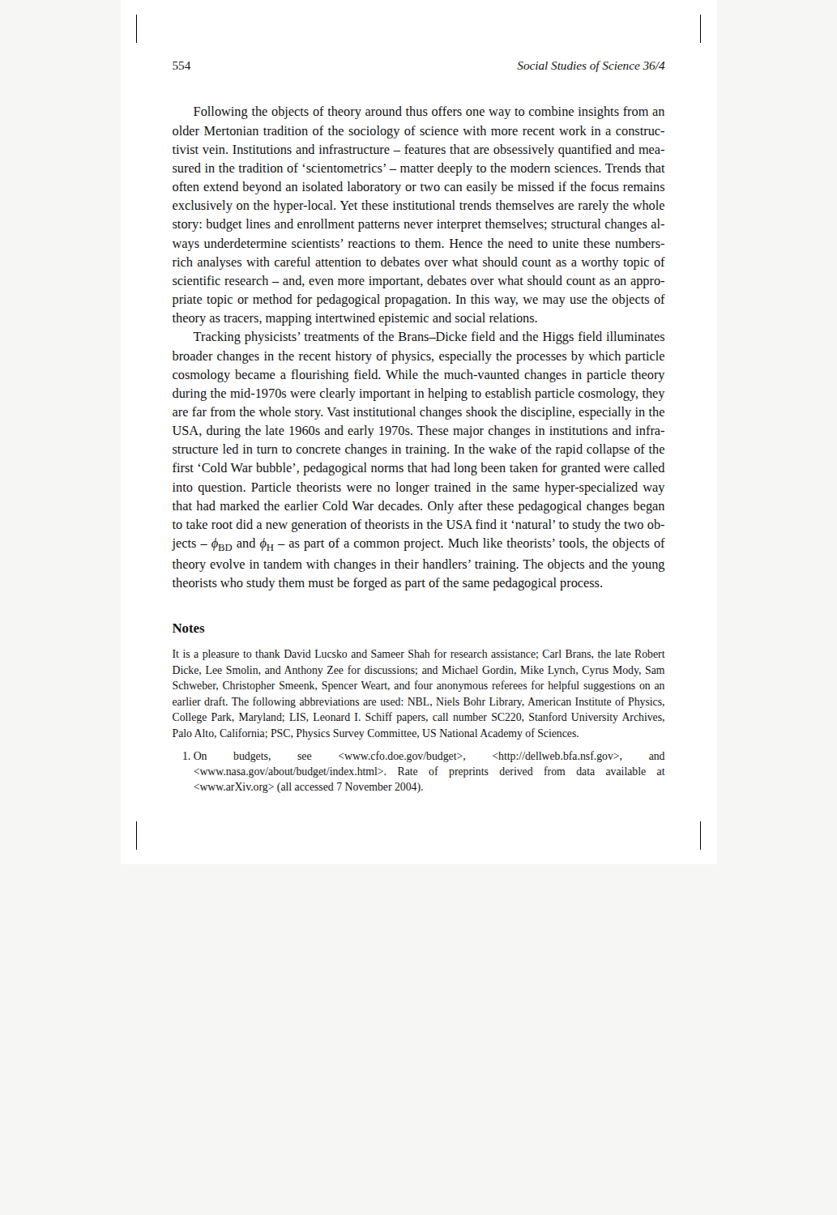554 Social Studies of Science 36/4
Following the objects of theory around thus offers one way to combine insights from an older Mertonian tradition of the sociology of science with more recent work in a constructivist vein. Institutions and infrastructure – features that are obsessively quantified and measured in the tradition of ‘scientometrics’ – matter deeply to the modern sciences. Trends that often extend beyond an isolated laboratory or two can easily be missed if the focus remains exclusively on the hyper-local. Yet these institutional trends themselves are rarely the whole story: budget lines and enrollment patterns never interpret themselves; structural changes always underdetermine scientists’ reactions to them. Hence the need to unite these numbers-rich analyses with careful attention to debates over what should count as a worthy topic of scientific research – and, even more important, debates over what should count as an appropriate topic or method for pedagogical propagation. In this way, we may use the objects of theory as tracers, mapping intertwined epistemic and social relations.
Tracking physicists’ treatments of the Brans–Dicke field and the Higgs field illuminates broader changes in the recent history of physics, especially the processes by which particle cosmology became a flourishing field. While the much-vaunted changes in particle theory during the mid-1970s were clearly important in helping to establish particle cosmology, they are far from the whole story. Vast institutional changes shook the discipline, especially in the USA, during the late 1960s and early 1970s. These major changes in institutions and infrastructure led in turn to concrete changes in training. In the wake of the rapid collapse of the first ‘Cold War bubble’, pedagogical norms that had long been taken for granted were called into question. Particle theorists were no longer trained in the same hyper-specialized way that had marked the earlier Cold War decades. Only after these pedagogical changes began to take root did a new generation of theorists in the USA find it ‘natural’ to study the two objects – ϕBD and ϕH – as part of a common project. Much like theorists’ tools, the objects of theory evolve in tandem with changes in their handlers’ training. The objects and the young theorists who study them must be forged as part of the same pedagogical process.
Notes
It is a pleasure to thank David Lucsko and Sameer Shah for research assistance; Carl Brans, the late Robert Dicke, Lee Smolin, and Anthony Zee for discussions; and Michael Gordin, Mike Lynch, Cyrus Mody, Sam Schweber, Christopher Smeenk, Spencer Weart, and four anonymous referees for helpful suggestions on an earlier draft. The following abbreviations are used: NBL, Niels Bohr Library, American Institute of Physics, College Park, Maryland; LIS, Leonard I. Schiff papers, call number SC220, Stanford University Archives, Palo Alto, California; PSC, Physics Survey Committee, US National Academy of Sciences.
On budgets, see <www.cfo.doe.gov/budget>, <http://dellweb.bfa.nsf.gov>, and <www.nasa.gov/about/budget/index.html>. Rate of preprints derived from data available at <www.arXiv.org> (all accessed 7 November 2004).